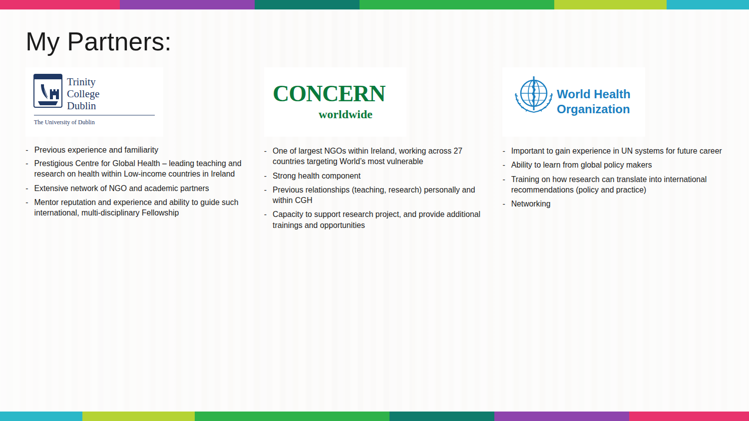My Partners:
Trinity College Dublin The University of Dublin
Previous experience and familiarity
Prestigious Centre for Global Health – leading teaching and research on health within Low-income countries in Ireland
Extensive network of NGO and academic partners
Mentor reputation and experience and ability to guide such international, multi-disciplinary Fellowship
CONCERN worldwide
One of largest NGOs within Ireland, working across 27 countries targeting World’s most vulnerable
Strong health component
Previous relationships (teaching, research) personally and within CGH
Capacity to support research project, and provide additional trainings and opportunities
World Health Organization
Important to gain experience in UN systems for future career
Ability to learn from global policy makers
Training on how research can translate into international recommendations (policy and practice)
Networking